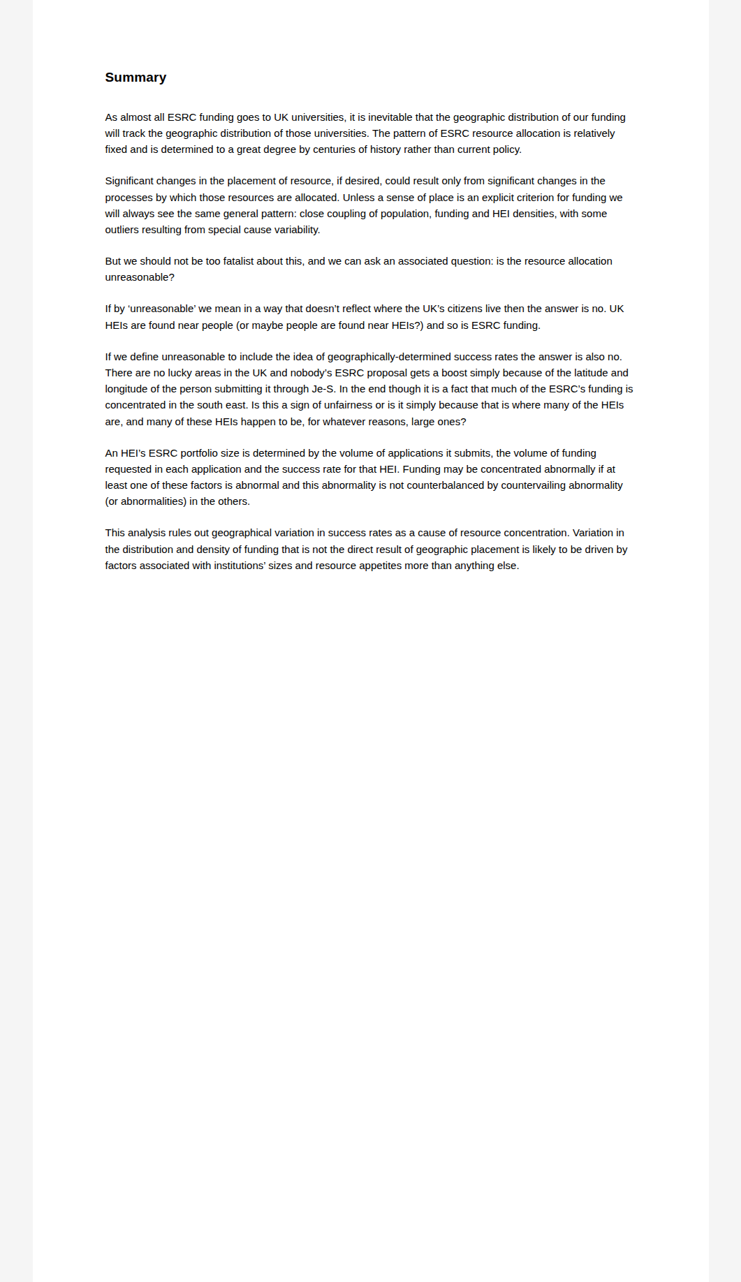Summary
As almost all ESRC funding goes to UK universities, it is inevitable that the geographic distribution of our funding will track the geographic distribution of those universities. The pattern of ESRC resource allocation is relatively fixed and is determined to a great degree by centuries of history rather than current policy.
Significant changes in the placement of resource, if desired, could result only from significant changes in the processes by which those resources are allocated. Unless a sense of place is an explicit criterion for funding we will always see the same general pattern: close coupling of population, funding and HEI densities, with some outliers resulting from special cause variability.
But we should not be too fatalist about this, and we can ask an associated question: is the resource allocation unreasonable?
If by ‘unreasonable’ we mean in a way that doesn’t reflect where the UK’s citizens live then the answer is no. UK HEIs are found near people (or maybe people are found near HEIs?) and so is ESRC funding.
If we define unreasonable to include the idea of geographically-determined success rates the answer is also no. There are no lucky areas in the UK and nobody’s ESRC proposal gets a boost simply because of the latitude and longitude of the person submitting it through Je-S. In the end though it is a fact that much of the ESRC’s funding is concentrated in the south east. Is this a sign of unfairness or is it simply because that is where many of the HEIs are, and many of these HEIs happen to be, for whatever reasons, large ones?
An HEI’s ESRC portfolio size is determined by the volume of applications it submits, the volume of funding requested in each application and the success rate for that HEI. Funding may be concentrated abnormally if at least one of these factors is abnormal and this abnormality is not counterbalanced by countervailing abnormality (or abnormalities) in the others.
This analysis rules out geographical variation in success rates as a cause of resource concentration. Variation in the distribution and density of funding that is not the direct result of geographic placement is likely to be driven by factors associated with institutions’ sizes and resource appetites more than anything else.
17